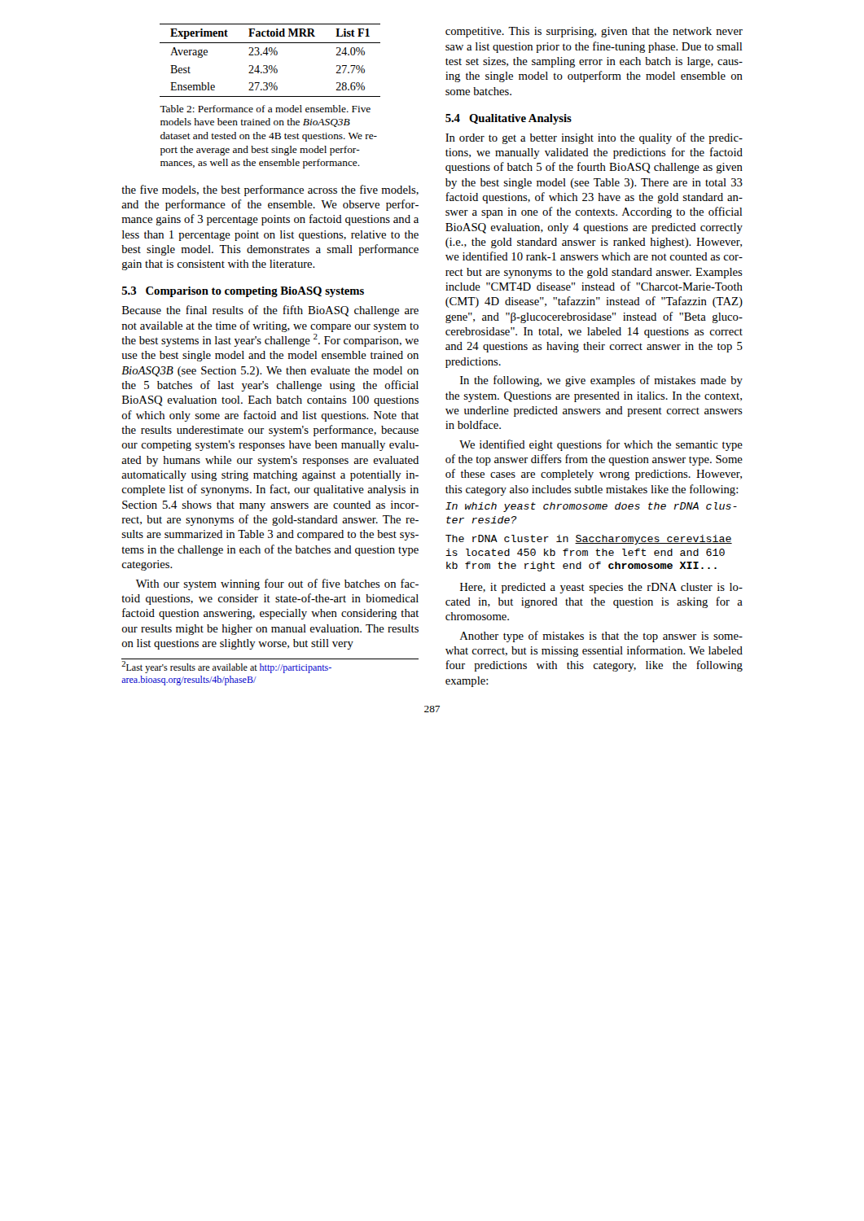Table 2: Performance of a model ensemble. Five models have been trained on the BioASQ3B dataset and tested on the 4B test questions. We report the average and best single model performances, as well as the ensemble performance.
| Experiment | Factoid MRR | List F1 |
| --- | --- | --- |
| Average | 23.4% | 24.0% |
| Best | 24.3% | 27.7% |
| Ensemble | 27.3% | 28.6% |
the five models, the best performance across the five models, and the performance of the ensemble. We observe performance gains of 3 percentage points on factoid questions and a less than 1 percentage point on list questions, relative to the best single model. This demonstrates a small performance gain that is consistent with the literature.
5.3 Comparison to competing BioASQ systems
Because the final results of the fifth BioASQ challenge are not available at the time of writing, we compare our system to the best systems in last year's challenge 2. For comparison, we use the best single model and the model ensemble trained on BioASQ3B (see Section 5.2). We then evaluate the model on the 5 batches of last year's challenge using the official BioASQ evaluation tool. Each batch contains 100 questions of which only some are factoid and list questions. Note that the results underestimate our system's performance, because our competing system's responses have been manually evaluated by humans while our system's responses are evaluated automatically using string matching against a potentially incomplete list of synonyms. In fact, our qualitative analysis in Section 5.4 shows that many answers are counted as incorrect, but are synonyms of the gold-standard answer. The results are summarized in Table 3 and compared to the best systems in the challenge in each of the batches and question type categories.
With our system winning four out of five batches on factoid questions, we consider it state-of-the-art in biomedical factoid question answering, especially when considering that our results might be higher on manual evaluation. The results on list questions are slightly worse, but still very
2Last year's results are available at http://participants-area.bioasq.org/results/4b/phaseB/
competitive. This is surprising, given that the network never saw a list question prior to the fine-tuning phase. Due to small test set sizes, the sampling error in each batch is large, causing the single model to outperform the model ensemble on some batches.
5.4 Qualitative Analysis
In order to get a better insight into the quality of the predictions, we manually validated the predictions for the factoid questions of batch 5 of the fourth BioASQ challenge as given by the best single model (see Table 3). There are in total 33 factoid questions, of which 23 have as the gold standard answer a span in one of the contexts. According to the official BioASQ evaluation, only 4 questions are predicted correctly (i.e., the gold standard answer is ranked highest). However, we identified 10 rank-1 answers which are not counted as correct but are synonyms to the gold standard answer. Examples include "CMT4D disease" instead of "Charcot-Marie-Tooth (CMT) 4D disease", "tafazzin" instead of "Tafazzin (TAZ) gene", and "β-glucocerebrosidase" instead of "Beta glucocerebrosidase". In total, we labeled 14 questions as correct and 24 questions as having their correct answer in the top 5 predictions.
In the following, we give examples of mistakes made by the system. Questions are presented in italics. In the context, we underline predicted answers and present correct answers in boldface.
We identified eight questions for which the semantic type of the top answer differs from the question answer type. Some of these cases are completely wrong predictions. However, this category also includes subtle mistakes like the following:
In which yeast chromosome does the rDNA cluster reside?
The rDNA cluster in Saccharomyces cerevisiae is located 450 kb from the left end and 610 kb from the right end of chromosome XII...
Here, it predicted a yeast species the rDNA cluster is located in, but ignored that the question is asking for a chromosome.
Another type of mistakes is that the top answer is somewhat correct, but is missing essential information. We labeled four predictions with this category, like the following example:
287